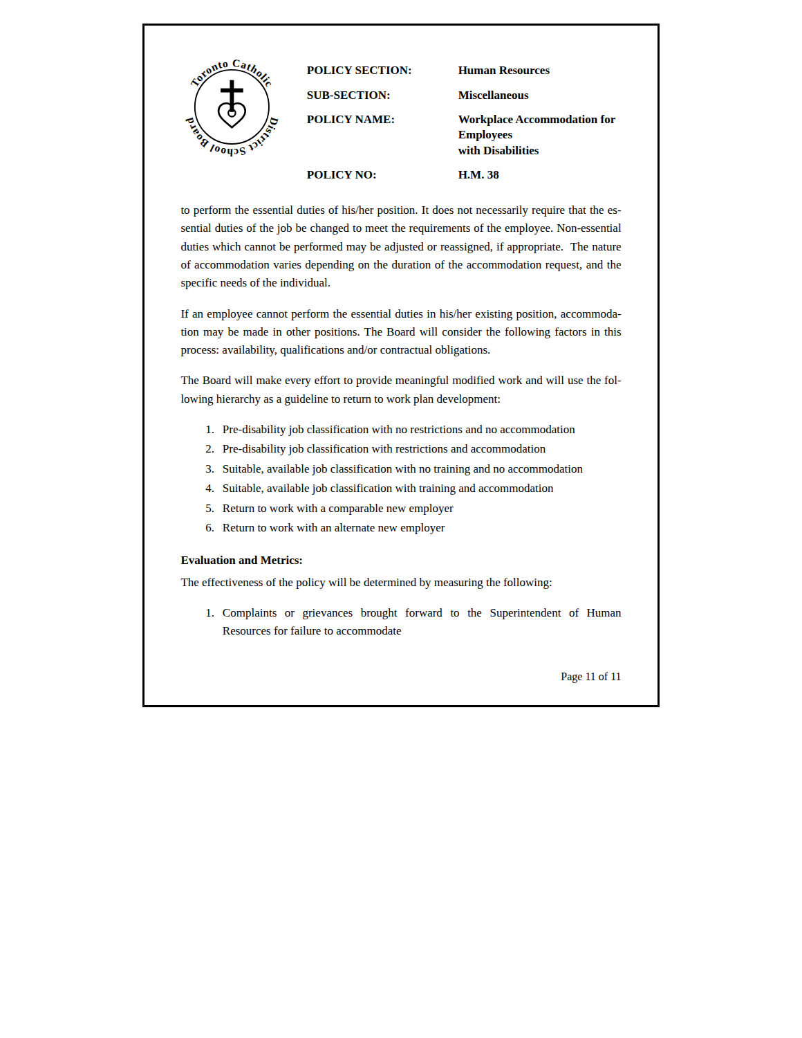Toronto Catholic District School Board
| POLICY SECTION: | Human Resources |
| SUB-SECTION: | Miscellaneous |
| POLICY NAME: | Workplace Accommodation for Employees with Disabilities |
| POLICY NO: | H.M. 38 |
to perform the essential duties of his/her position. It does not necessarily require that the essential duties of the job be changed to meet the requirements of the employee. Non-essential duties which cannot be performed may be adjusted or reassigned, if appropriate. The nature of accommodation varies depending on the duration of the accommodation request, and the specific needs of the individual.
If an employee cannot perform the essential duties in his/her existing position, accommodation may be made in other positions. The Board will consider the following factors in this process: availability, qualifications and/or contractual obligations.
The Board will make every effort to provide meaningful modified work and will use the following hierarchy as a guideline to return to work plan development:
Pre-disability job classification with no restrictions and no accommodation
Pre-disability job classification with restrictions and accommodation
Suitable, available job classification with no training and no accommodation
Suitable, available job classification with training and accommodation
Return to work with a comparable new employer
Return to work with an alternate new employer
Evaluation and Metrics:
The effectiveness of the policy will be determined by measuring the following:
Complaints or grievances brought forward to the Superintendent of Human Resources for failure to accommodate
Page 11 of 11